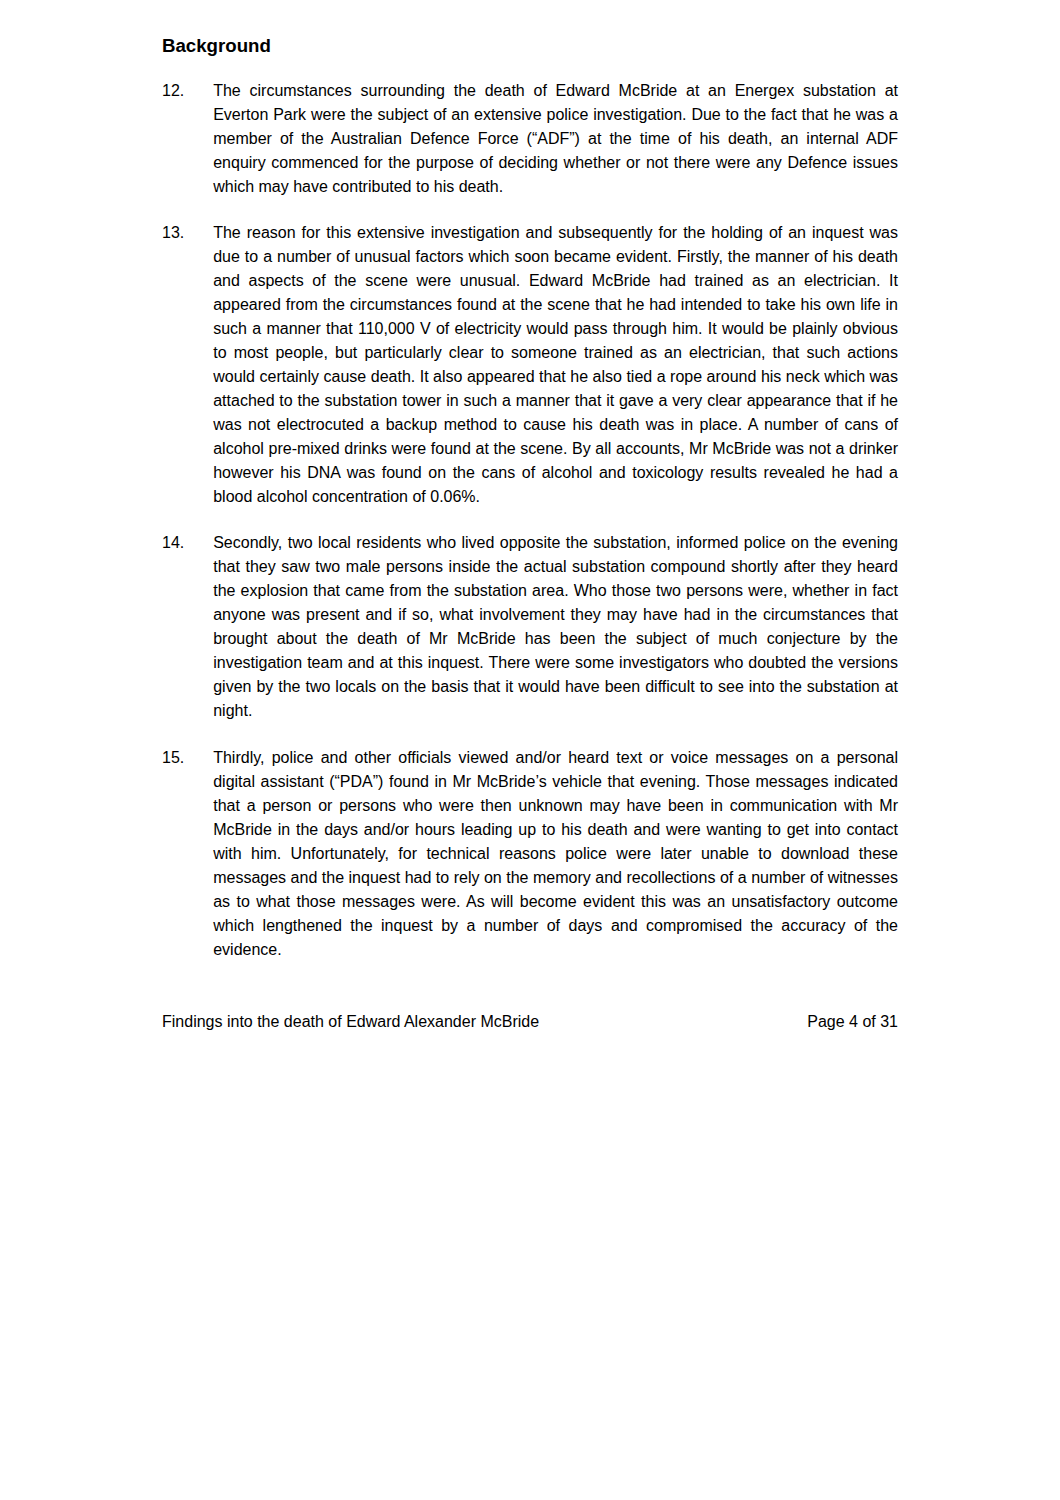Background
12. The circumstances surrounding the death of Edward McBride at an Energex substation at Everton Park were the subject of an extensive police investigation. Due to the fact that he was a member of the Australian Defence Force (“ADF”) at the time of his death, an internal ADF enquiry commenced for the purpose of deciding whether or not there were any Defence issues which may have contributed to his death.
13. The reason for this extensive investigation and subsequently for the holding of an inquest was due to a number of unusual factors which soon became evident. Firstly, the manner of his death and aspects of the scene were unusual. Edward McBride had trained as an electrician. It appeared from the circumstances found at the scene that he had intended to take his own life in such a manner that 110,000 V of electricity would pass through him. It would be plainly obvious to most people, but particularly clear to someone trained as an electrician, that such actions would certainly cause death. It also appeared that he also tied a rope around his neck which was attached to the substation tower in such a manner that it gave a very clear appearance that if he was not electrocuted a backup method to cause his death was in place. A number of cans of alcohol pre-mixed drinks were found at the scene. By all accounts, Mr McBride was not a drinker however his DNA was found on the cans of alcohol and toxicology results revealed he had a blood alcohol concentration of 0.06%.
14. Secondly, two local residents who lived opposite the substation, informed police on the evening that they saw two male persons inside the actual substation compound shortly after they heard the explosion that came from the substation area. Who those two persons were, whether in fact anyone was present and if so, what involvement they may have had in the circumstances that brought about the death of Mr McBride has been the subject of much conjecture by the investigation team and at this inquest. There were some investigators who doubted the versions given by the two locals on the basis that it would have been difficult to see into the substation at night.
15. Thirdly, police and other officials viewed and/or heard text or voice messages on a personal digital assistant (“PDA”) found in Mr McBride’s vehicle that evening. Those messages indicated that a person or persons who were then unknown may have been in communication with Mr McBride in the days and/or hours leading up to his death and were wanting to get into contact with him. Unfortunately, for technical reasons police were later unable to download these messages and the inquest had to rely on the memory and recollections of a number of witnesses as to what those messages were. As will become evident this was an unsatisfactory outcome which lengthened the inquest by a number of days and compromised the accuracy of the evidence.
Findings into the death of Edward Alexander McBride Page 4 of 31